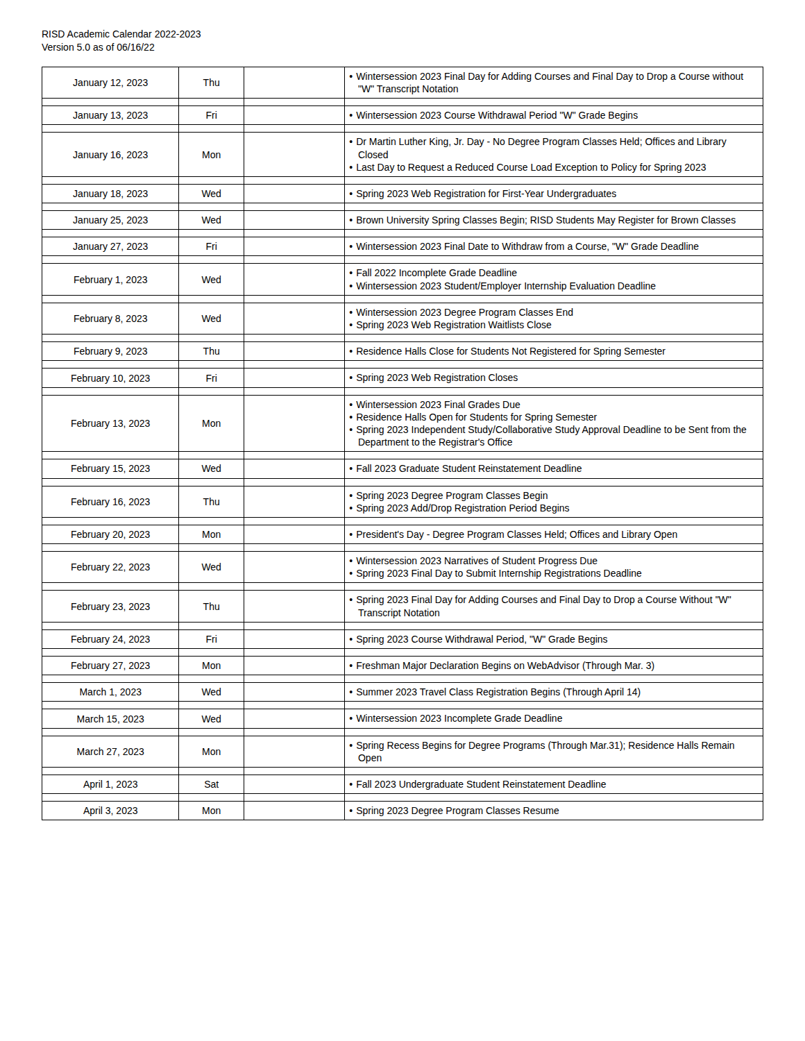RISD Academic Calendar 2022-2023
Version 5.0 as of 06/16/22
| January 12, 2023 | Thu | | Wintersession 2023 Final Day for Adding Courses and Final Day to Drop a Course without "W" Transcript Notation |
| January 13, 2023 | Fri | | Wintersession 2023 Course Withdrawal Period "W" Grade Begins |
| January 16, 2023 | Mon | | Dr Martin Luther King, Jr. Day - No Degree Program Classes Held; Offices and Library Closed Last Day to Request a Reduced Course Load Exception to Policy for Spring 2023 |
| January 18, 2023 | Wed | | Spring 2023 Web Registration for First-Year Undergraduates |
| January 25, 2023 | Wed | | Brown University Spring Classes Begin; RISD Students May Register for Brown Classes |
| January 27, 2023 | Fri | | Wintersession 2023 Final Date to Withdraw from a Course, "W" Grade Deadline |
| February 1, 2023 | Wed | | Fall 2022 Incomplete Grade Deadline Wintersession 2023 Student/Employer Internship Evaluation Deadline |
| February 8, 2023 | Wed | | Wintersession 2023 Degree Program Classes End Spring 2023 Web Registration Waitlists Close |
| February 9, 2023 | Thu | | Residence Halls Close for Students Not Registered for Spring Semester |
| February 10, 2023 | Fri | | Spring 2023 Web Registration Closes |
| February 13, 2023 | Mon | | Wintersession 2023 Final Grades Due Residence Halls Open for Students for Spring Semester Spring 2023 Independent Study/Collaborative Study Approval Deadline to be Sent from the Department to the Registrar's Office |
| February 15, 2023 | Wed | | Fall 2023 Graduate Student Reinstatement Deadline |
| February 16, 2023 | Thu | | Spring 2023 Degree Program Classes Begin Spring 2023 Add/Drop Registration Period Begins |
| February 20, 2023 | Mon | | President's Day - Degree Program Classes Held; Offices and Library Open |
| February 22, 2023 | Wed | | Wintersession 2023 Narratives of Student Progress Due Spring 2023 Final Day to Submit Internship Registrations Deadline |
| February 23, 2023 | Thu | | Spring 2023 Final Day for Adding Courses and Final Day to Drop a Course Without "W" Transcript Notation |
| February 24, 2023 | Fri | | Spring 2023 Course Withdrawal Period, "W" Grade Begins |
| February 27, 2023 | Mon | | Freshman Major Declaration Begins on WebAdvisor (Through Mar. 3) |
| March 1, 2023 | Wed | | Summer 2023 Travel Class Registration Begins (Through April 14) |
| March 15, 2023 | Wed | | Wintersession 2023 Incomplete Grade Deadline |
| March 27, 2023 | Mon | | Spring Recess Begins for Degree Programs (Through Mar.31); Residence Halls Remain Open |
| April 1, 2023 | Sat | | Fall 2023 Undergraduate Student Reinstatement Deadline |
| April 3, 2023 | Mon | | Spring 2023 Degree Program Classes Resume |